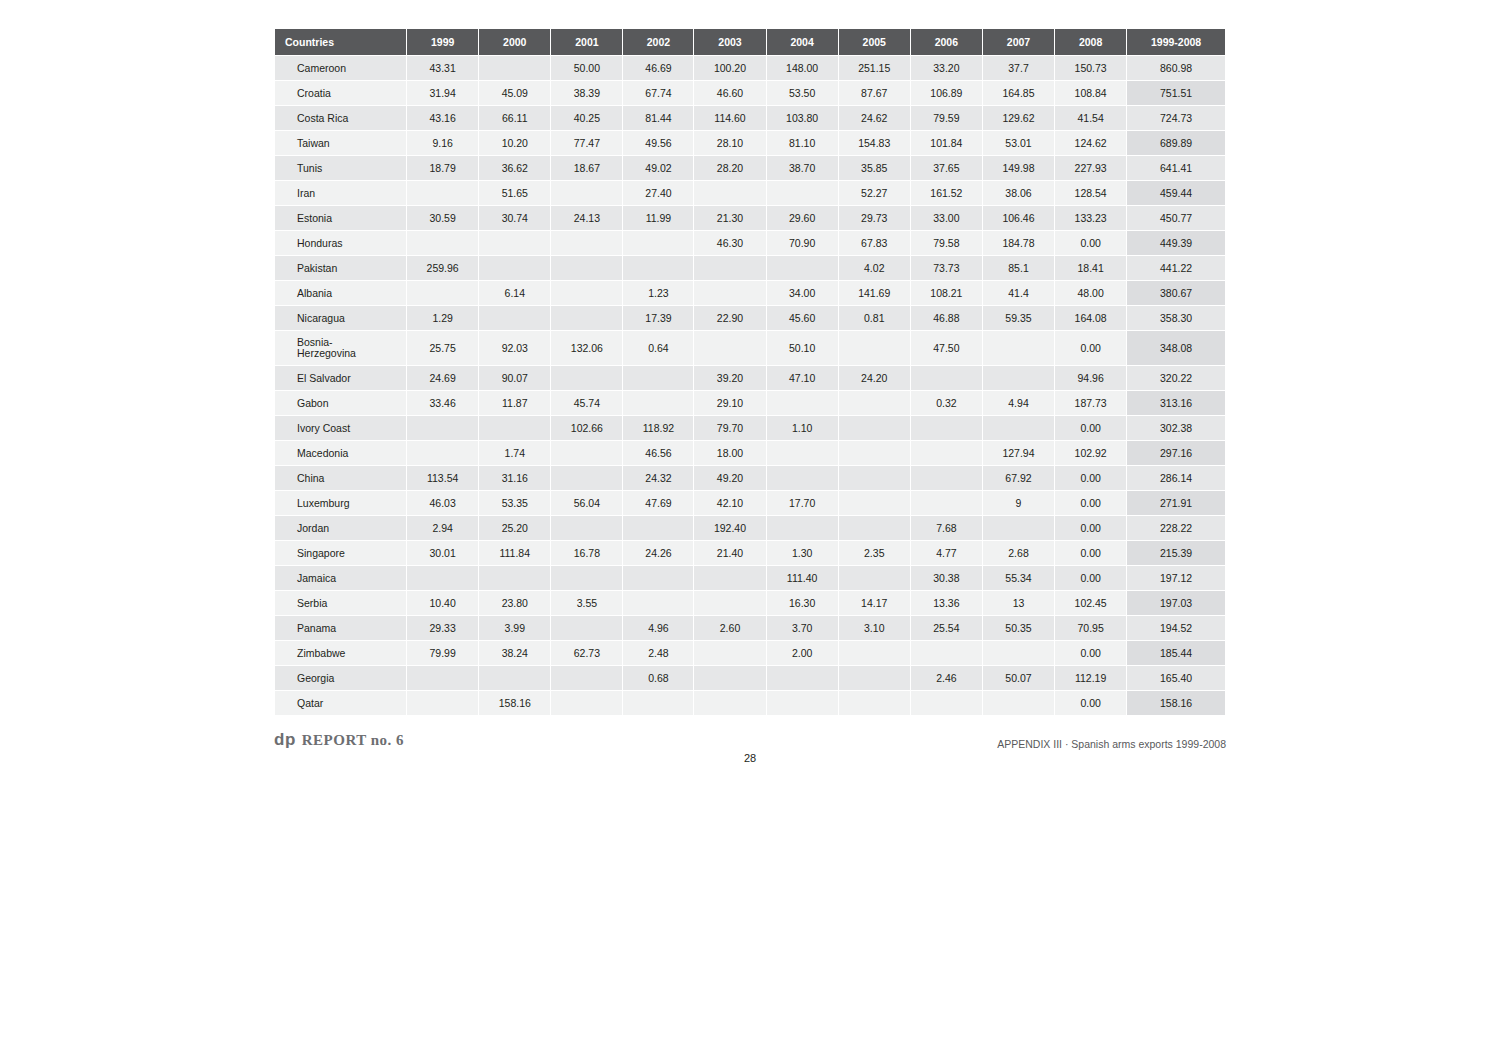| Countries | 1999 | 2000 | 2001 | 2002 | 2003 | 2004 | 2005 | 2006 | 2007 | 2008 | 1999-2008 |
| --- | --- | --- | --- | --- | --- | --- | --- | --- | --- | --- | --- |
| Cameroon | 43.31 | | 50.00 | 46.69 | 100.20 | 148.00 | 251.15 | 33.20 | 37.7 | 150.73 | 860.98 |
| Croatia | 31.94 | 45.09 | 38.39 | 67.74 | 46.60 | 53.50 | 87.67 | 106.89 | 164.85 | 108.84 | 751.51 |
| Costa Rica | 43.16 | 66.11 | 40.25 | 81.44 | 114.60 | 103.80 | 24.62 | 79.59 | 129.62 | 41.54 | 724.73 |
| Taiwan | 9.16 | 10.20 | 77.47 | 49.56 | 28.10 | 81.10 | 154.83 | 101.84 | 53.01 | 124.62 | 689.89 |
| Tunis | 18.79 | 36.62 | 18.67 | 49.02 | 28.20 | 38.70 | 35.85 | 37.65 | 149.98 | 227.93 | 641.41 |
| Iran | | 51.65 | | 27.40 | | | 52.27 | 161.52 | 38.06 | 128.54 | 459.44 |
| Estonia | 30.59 | 30.74 | 24.13 | 11.99 | 21.30 | 29.60 | 29.73 | 33.00 | 106.46 | 133.23 | 450.77 |
| Honduras | | | | | 46.30 | 70.90 | 67.83 | 79.58 | 184.78 | 0.00 | 449.39 |
| Pakistan | 259.96 | | | | | | 4.02 | 73.73 | 85.1 | 18.41 | 441.22 |
| Albania | | 6.14 | | 1.23 | | 34.00 | 141.69 | 108.21 | 41.4 | 48.00 | 380.67 |
| Nicaragua | 1.29 | | | 17.39 | 22.90 | 45.60 | 0.81 | 46.88 | 59.35 | 164.08 | 358.30 |
| Bosnia- Herzegovina | 25.75 | 92.03 | 132.06 | 0.64 | | 50.10 | | 47.50 | | 0.00 | 348.08 |
| El Salvador | 24.69 | 90.07 | | | 39.20 | 47.10 | 24.20 | | | 94.96 | 320.22 |
| Gabon | 33.46 | 11.87 | 45.74 | | 29.10 | | | 0.32 | 4.94 | 187.73 | 313.16 |
| Ivory Coast | | | 102.66 | 118.92 | 79.70 | 1.10 | | | | 0.00 | 302.38 |
| Macedonia | | 1.74 | | 46.56 | 18.00 | | | | 127.94 | 102.92 | 297.16 |
| China | 113.54 | 31.16 | | 24.32 | 49.20 | | | | 67.92 | 0.00 | 286.14 |
| Luxemburg | 46.03 | 53.35 | 56.04 | 47.69 | 42.10 | 17.70 | | | 9 | 0.00 | 271.91 |
| Jordan | 2.94 | 25.20 | | | 192.40 | | | 7.68 | | 0.00 | 228.22 |
| Singapore | 30.01 | 111.84 | 16.78 | 24.26 | 21.40 | 1.30 | 2.35 | 4.77 | 2.68 | 0.00 | 215.39 |
| Jamaica | | | | | | 111.40 | | 30.38 | 55.34 | 0.00 | 197.12 |
| Serbia | 10.40 | 23.80 | 3.55 | | | 16.30 | 14.17 | 13.36 | 13 | 102.45 | 197.03 |
| Panama | 29.33 | 3.99 | | 4.96 | 2.60 | 3.70 | 3.10 | 25.54 | 50.35 | 70.95 | 194.52 |
| Zimbabwe | 79.99 | 38.24 | 62.73 | 2.48 | | 2.00 | | | | 0.00 | 185.44 |
| Georgia | | | | 0.68 | | | | 2.46 | 50.07 | 112.19 | 165.40 |
| Qatar | | 158.16 | | | | | | | | 0.00 | 158.16 |
dp REPORT no. 6
APPENDIX III · Spanish arms exports 1999-2008
28